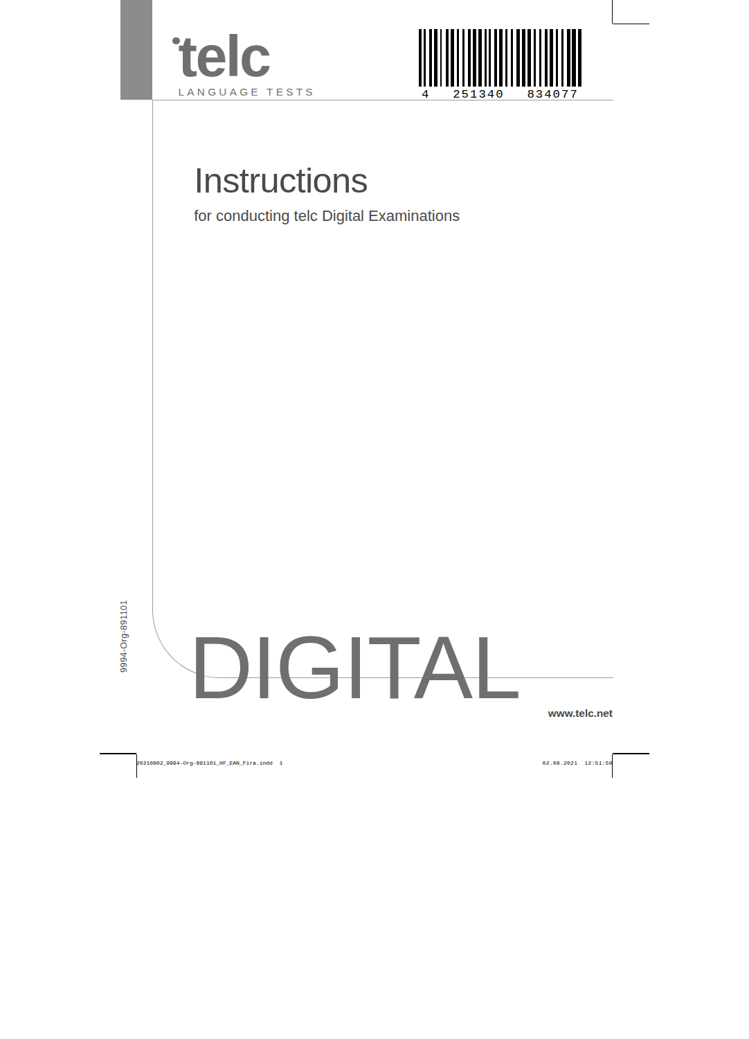telc
LANGUAGE TESTS
4251340834077
Instructions
for conducting telc Digital Examinations
DIGITAL
9994-Org-891101
www.telc.net
20210802_9994-Org-891101_HF_EAN_Fira.indd 1 02.08.2021 12:51:50